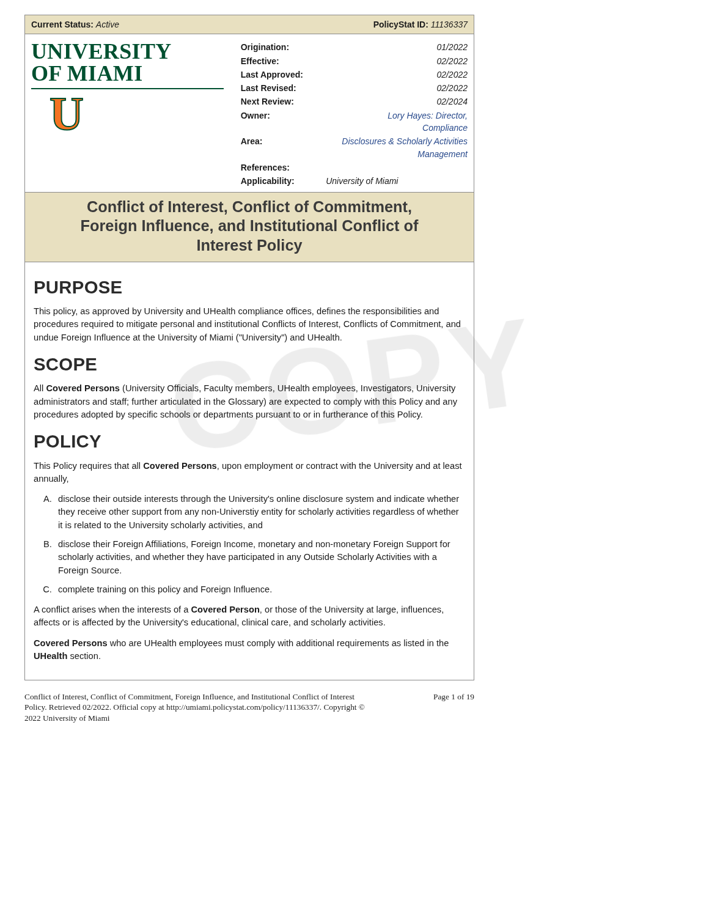COPY
Current Status: Active PolicyStat ID: 11136337
UNIVERSITY OF MIAMI
U
| Origination: | 01/2022 |
| Effective: | 02/2022 |
| Last Approved: | 02/2022 |
| Last Revised: | 02/2022 |
| Next Review: | 02/2024 |
| Owner: | Lory Hayes: Director, Compliance |
| Area: | Disclosures & Scholarly Activities Management |
| References: | |
| Applicability: | University of Miami |
Conflict of Interest, Conflict of Commitment,
Foreign Influence, and Institutional Conflict of
Interest Policy
PURPOSE
This policy, as approved by University and UHealth compliance offices, defines the responsibilities and procedures required to mitigate personal and institutional Conflicts of Interest, Conflicts of Commitment, and undue Foreign Influence at the University of Miami ("University") and UHealth.
SCOPE
All Covered Persons (University Officials, Faculty members, UHealth employees, Investigators, University administrators and staff; further articulated in the Glossary) are expected to comply with this Policy and any procedures adopted by specific schools or departments pursuant to or in furtherance of this Policy.
POLICY
This Policy requires that all Covered Persons, upon employment or contract with the University and at least annually,
disclose their outside interests through the University's online disclosure system and indicate whether they receive other support from any non-Universtiy entity for scholarly activities regardless of whether it is related to the University scholarly activities, and
disclose their Foreign Affiliations, Foreign Income, monetary and non-monetary Foreign Support for scholarly activities, and whether they have participated in any Outside Scholarly Activities with a Foreign Source.
complete training on this policy and Foreign Influence.
A conflict arises when the interests of a Covered Person, or those of the University at large, influences, affects or is affected by the University's educational, clinical care, and scholarly activities.
Covered Persons who are UHealth employees must comply with additional requirements as listed in the UHealth section.
Conflict of Interest, Conflict of Commitment, Foreign Influence, and Institutional Conflict of Interest Policy. Retrieved 02/2022. Official copy at http://umiami.policystat.com/policy/11136337/. Copyright © 2022 University of Miami
Page 1 of 19